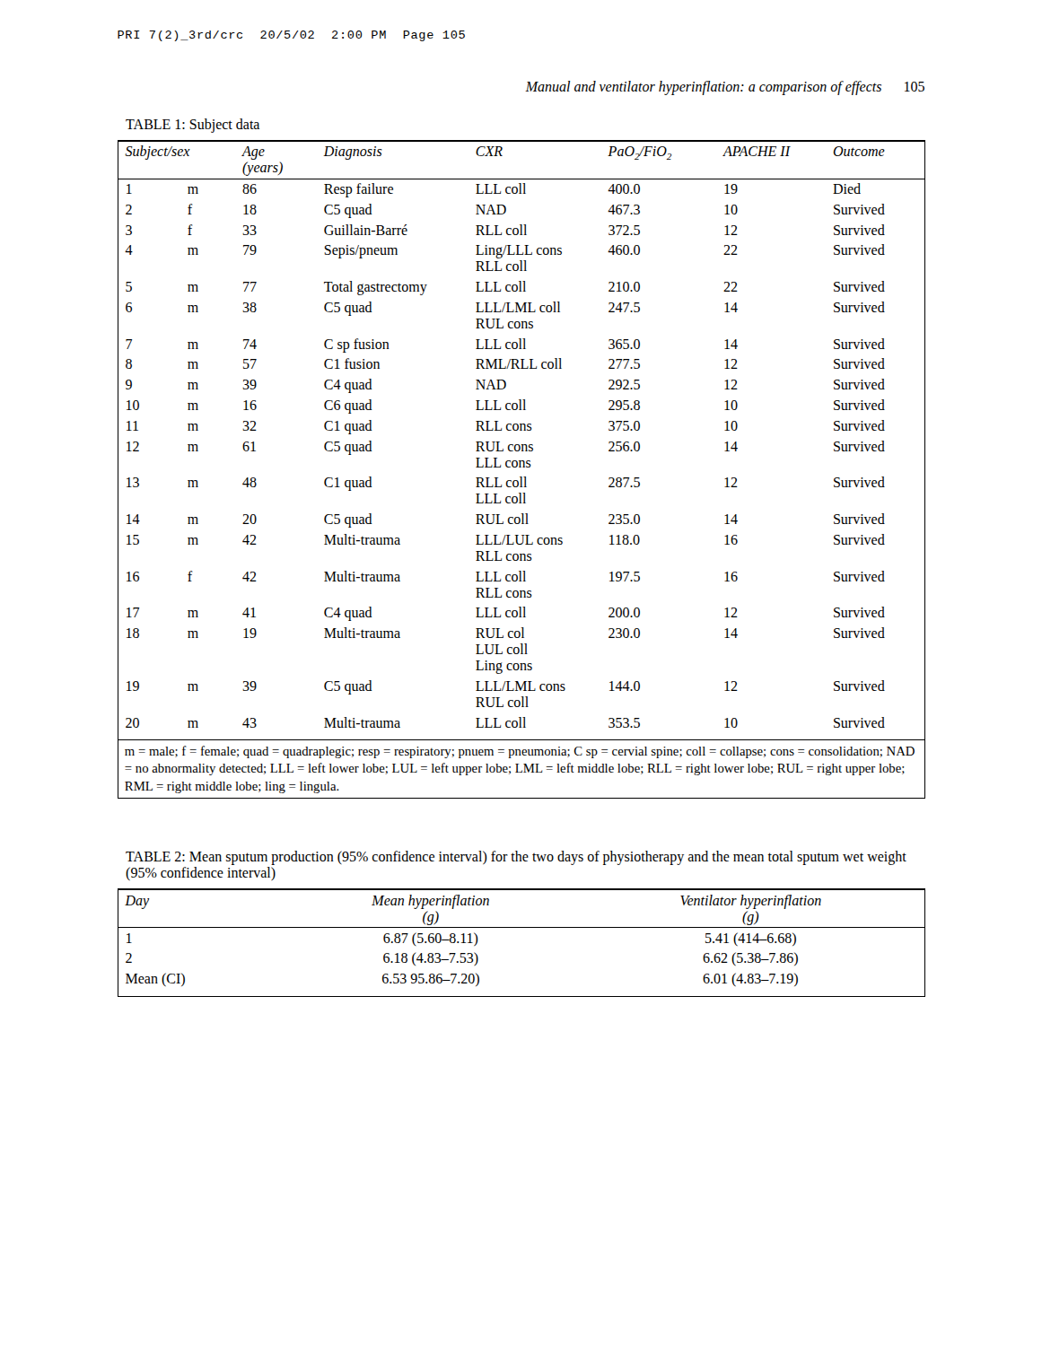PRI 7(2)_3rd/crc 20/5/02 2:00 PM Page 105
Manual and ventilator hyperinflation: a comparison of effects 105
TABLE 1: Subject data
| Subject/sex | Age (years) | Diagnosis | CXR | PaO 2 /FiO 2 | APACHE II | Outcome |
| --- | --- | --- | --- | --- | --- | --- |
| 1 | m | 86 | Resp failure | LLL coll | 400.0 | 19 | Died |
| 2 | f | 18 | C5 quad | NAD | 467.3 | 10 | Survived |
| 3 | f | 33 | Guillain-Barré | RLL coll | 372.5 | 12 | Survived |
| 4 | m | 79 | Sepis/pneum | Ling/LLL cons RLL coll | 460.0 | 22 | Survived |
| 5 | m | 77 | Total gastrectomy | LLL coll | 210.0 | 22 | Survived |
| 6 | m | 38 | C5 quad | LLL/LML coll RUL cons | 247.5 | 14 | Survived |
| 7 | m | 74 | C sp fusion | LLL coll | 365.0 | 14 | Survived |
| 8 | m | 57 | C1 fusion | RML/RLL coll | 277.5 | 12 | Survived |
| 9 | m | 39 | C4 quad | NAD | 292.5 | 12 | Survived |
| 10 | m | 16 | C6 quad | LLL coll | 295.8 | 10 | Survived |
| 11 | m | 32 | C1 quad | RLL cons | 375.0 | 10 | Survived |
| 12 | m | 61 | C5 quad | RUL cons LLL cons | 256.0 | 14 | Survived |
| 13 | m | 48 | C1 quad | RLL coll LLL coll | 287.5 | 12 | Survived |
| 14 | m | 20 | C5 quad | RUL coll | 235.0 | 14 | Survived |
| 15 | m | 42 | Multi-trauma | LLL/LUL cons RLL cons | 118.0 | 16 | Survived |
| 16 | f | 42 | Multi-trauma | LLL coll RLL cons | 197.5 | 16 | Survived |
| 17 | m | 41 | C4 quad | LLL coll | 200.0 | 12 | Survived |
| 18 | m | 19 | Multi-trauma | RUL col LUL coll Ling cons | 230.0 | 14 | Survived |
| 19 | m | 39 | C5 quad | LLL/LML cons RUL coll | 144.0 | 12 | Survived |
| 20 | m | 43 | Multi-trauma | LLL coll | 353.5 | 10 | Survived |
| m = male; f = female; quad = quadraplegic; resp = respiratory; pnuem = pneumonia; C sp = cervial spine; coll = collapse; cons = consolidation; NAD = no abnormality detected; LLL = left lower lobe; LUL = left upper lobe; LML = left middle lobe; RLL = right lower lobe; RUL = right upper lobe; RML = right middle lobe; ling = lingula. |
TABLE 2: Mean sputum production (95% confidence interval) for the two days of physiotherapy and the mean total sputum wet weight (95% confidence interval)
| Day | Mean hyperinflation (g) | Ventilator hyperinflation (g) |
| --- | --- | --- |
| 1 | 6.87 (5.60–8.11) | 5.41 (414–6.68) |
| 2 | 6.18 (4.83–7.53) | 6.62 (5.38–7.86) |
| Mean (CI) | 6.53 95.86–7.20) | 6.01 (4.83–7.19) |